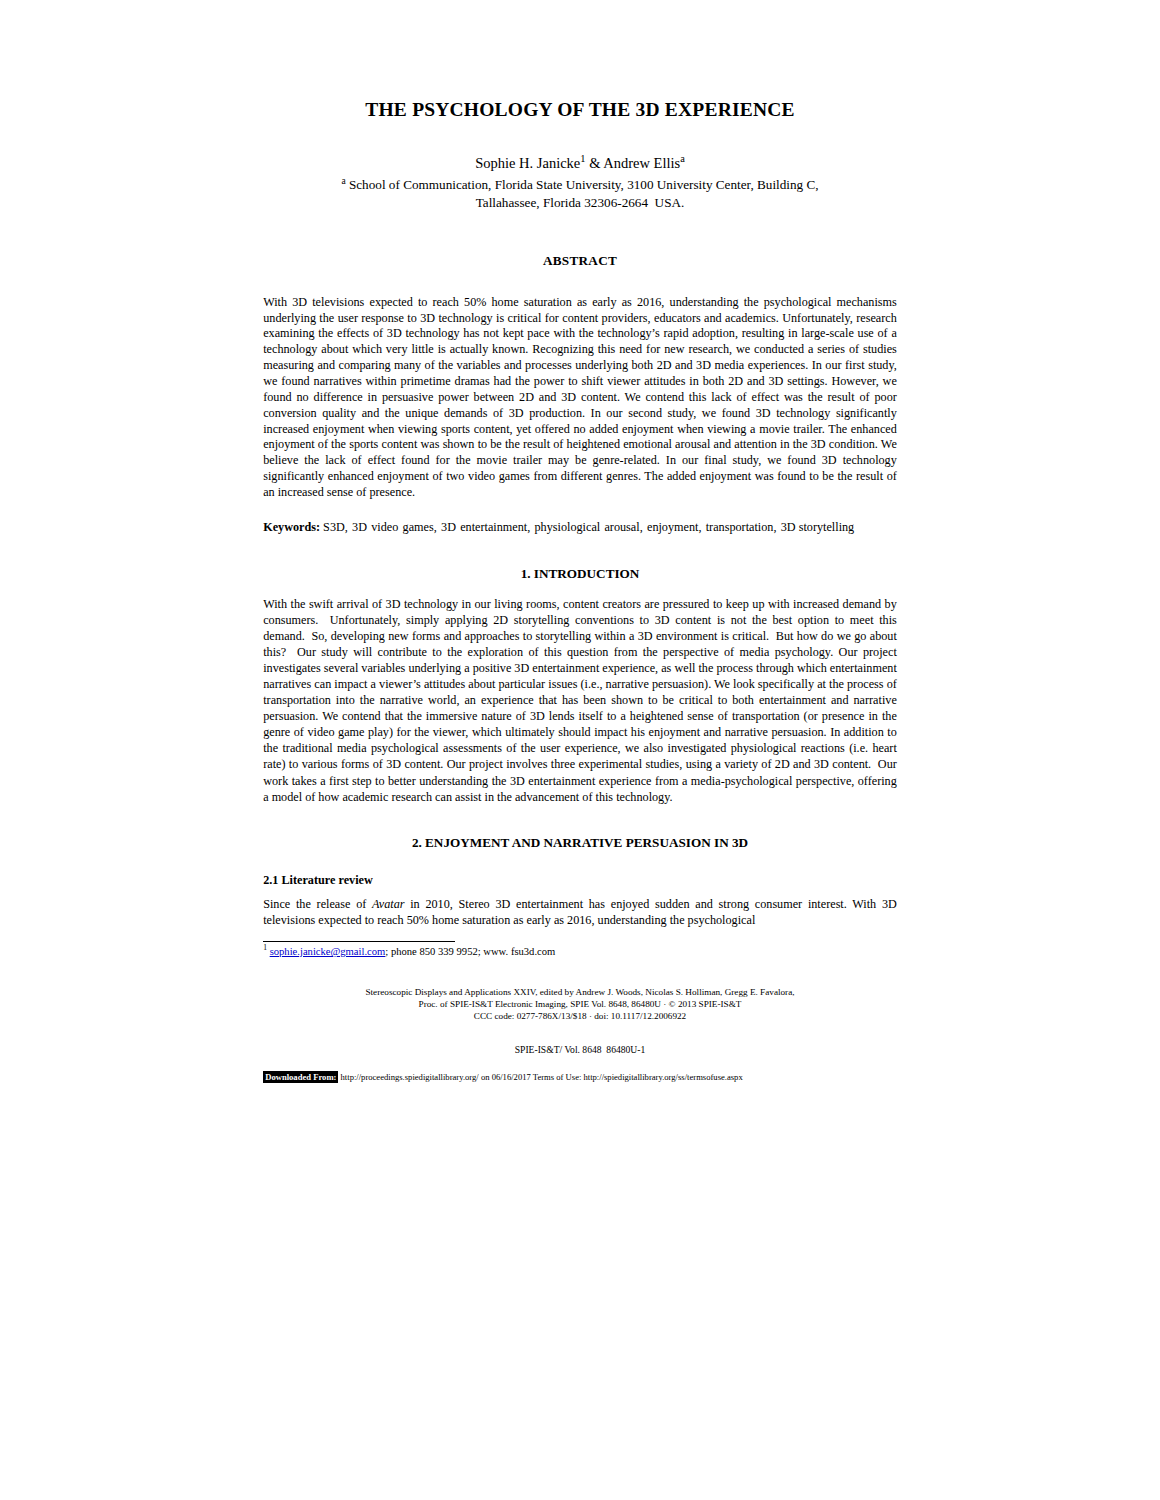THE PSYCHOLOGY OF THE 3D EXPERIENCE
Sophie H. Janicke1 & Andrew Ellisa
a School of Communication, Florida State University, 3100 University Center, Building C,
Tallahassee, Florida 32306-2664 USA.
ABSTRACT
With 3D televisions expected to reach 50% home saturation as early as 2016, understanding the psychological mechanisms underlying the user response to 3D technology is critical for content providers, educators and academics. Unfortunately, research examining the effects of 3D technology has not kept pace with the technology’s rapid adoption, resulting in large-scale use of a technology about which very little is actually known. Recognizing this need for new research, we conducted a series of studies measuring and comparing many of the variables and processes underlying both 2D and 3D media experiences. In our first study, we found narratives within primetime dramas had the power to shift viewer attitudes in both 2D and 3D settings. However, we found no difference in persuasive power between 2D and 3D content. We contend this lack of effect was the result of poor conversion quality and the unique demands of 3D production. In our second study, we found 3D technology significantly increased enjoyment when viewing sports content, yet offered no added enjoyment when viewing a movie trailer. The enhanced enjoyment of the sports content was shown to be the result of heightened emotional arousal and attention in the 3D condition. We believe the lack of effect found for the movie trailer may be genre-related. In our final study, we found 3D technology significantly enhanced enjoyment of two video games from different genres. The added enjoyment was found to be the result of an increased sense of presence.
Keywords: S3D, 3D video games, 3D entertainment, physiological arousal, enjoyment, transportation, 3D storytelling
1. INTRODUCTION
With the swift arrival of 3D technology in our living rooms, content creators are pressured to keep up with increased demand by consumers. Unfortunately, simply applying 2D storytelling conventions to 3D content is not the best option to meet this demand. So, developing new forms and approaches to storytelling within a 3D environment is critical. But how do we go about this? Our study will contribute to the exploration of this question from the perspective of media psychology. Our project investigates several variables underlying a positive 3D entertainment experience, as well the process through which entertainment narratives can impact a viewer’s attitudes about particular issues (i.e., narrative persuasion). We look specifically at the process of transportation into the narrative world, an experience that has been shown to be critical to both entertainment and narrative persuasion. We contend that the immersive nature of 3D lends itself to a heightened sense of transportation (or presence in the genre of video game play) for the viewer, which ultimately should impact his enjoyment and narrative persuasion. In addition to the traditional media psychological assessments of the user experience, we also investigated physiological reactions (i.e. heart rate) to various forms of 3D content. Our project involves three experimental studies, using a variety of 2D and 3D content. Our work takes a first step to better understanding the 3D entertainment experience from a media-psychological perspective, offering a model of how academic research can assist in the advancement of this technology.
2. ENJOYMENT AND NARRATIVE PERSUASION IN 3D
2.1 Literature review
Since the release of Avatar in 2010, Stereo 3D entertainment has enjoyed sudden and strong consumer interest. With 3D televisions expected to reach 50% home saturation as early as 2016, understanding the psychological
1 sophie.janicke@gmail.com; phone 850 339 9952; www. fsu3d.com
Stereoscopic Displays and Applications XXIV, edited by Andrew J. Woods, Nicolas S. Holliman, Gregg E. Favalora,
Proc. of SPIE-IS&T Electronic Imaging, SPIE Vol. 8648, 86480U · © 2013 SPIE-IS&T
CCC code: 0277-786X/13/$18 · doi: 10.1117/12.2006922
SPIE-IS&T/ Vol. 8648 86480U-1
Downloaded From: http://proceedings.spiedigitallibrary.org/ on 06/16/2017 Terms of Use: http://spiedigitallibrary.org/ss/termsofuse.aspx